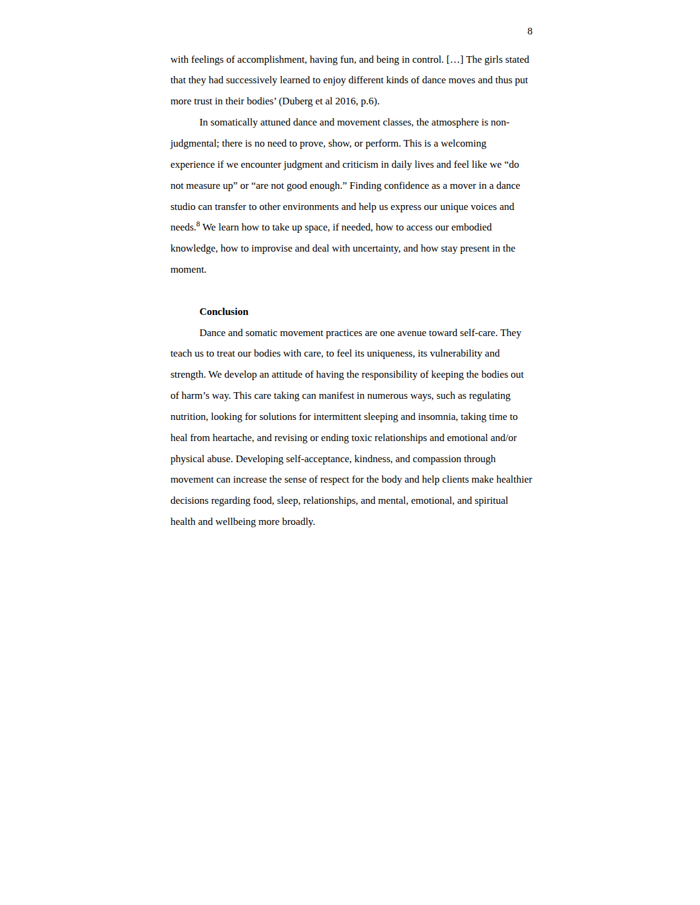8
with feelings of accomplishment, having fun, and being in control. […] The girls stated that they had successively learned to enjoy different kinds of dance moves and thus put more trust in their bodies’ (Duberg et al 2016, p.6).
In somatically attuned dance and movement classes, the atmosphere is non-judgmental; there is no need to prove, show, or perform. This is a welcoming experience if we encounter judgment and criticism in daily lives and feel like we “do not measure up” or “are not good enough.” Finding confidence as a mover in a dance studio can transfer to other environments and help us express our unique voices and needs.8 We learn how to take up space, if needed, how to access our embodied knowledge, how to improvise and deal with uncertainty, and how stay present in the moment.
Conclusion
Dance and somatic movement practices are one avenue toward self-care. They teach us to treat our bodies with care, to feel its uniqueness, its vulnerability and strength. We develop an attitude of having the responsibility of keeping the bodies out of harm’s way. This care taking can manifest in numerous ways, such as regulating nutrition, looking for solutions for intermittent sleeping and insomnia, taking time to heal from heartache, and revising or ending toxic relationships and emotional and/or physical abuse. Developing self-acceptance, kindness, and compassion through movement can increase the sense of respect for the body and help clients make healthier decisions regarding food, sleep, relationships, and mental, emotional, and spiritual health and wellbeing more broadly.